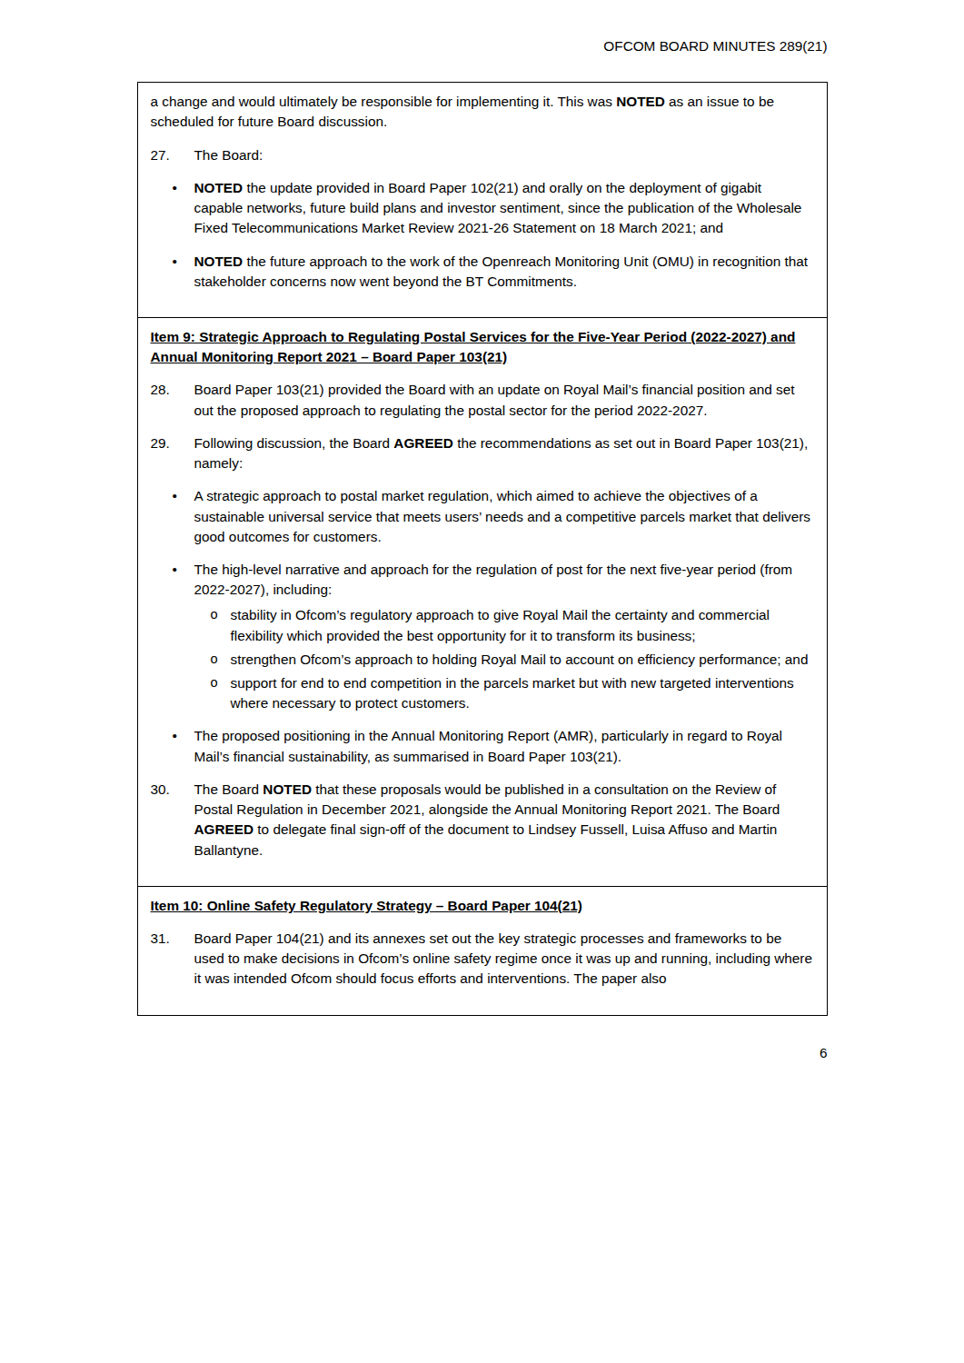OFCOM BOARD MINUTES 289(21)
a change and would ultimately be responsible for implementing it. This was NOTED as an issue to be scheduled for future Board discussion.
27.
The Board:
NOTED the update provided in Board Paper 102(21) and orally on the deployment of gigabit capable networks, future build plans and investor sentiment, since the publication of the Wholesale Fixed Telecommunications Market Review 2021-26 Statement on 18 March 2021; and
NOTED the future approach to the work of the Openreach Monitoring Unit (OMU) in recognition that stakeholder concerns now went beyond the BT Commitments.
Item 9: Strategic Approach to Regulating Postal Services for the Five-Year Period (2022-2027) and Annual Monitoring Report 2021 – Board Paper 103(21)
28.
Board Paper 103(21) provided the Board with an update on Royal Mail’s financial position and set out the proposed approach to regulating the postal sector for the period 2022-2027.
29.
Following discussion, the Board AGREED the recommendations as set out in Board Paper 103(21), namely:
A strategic approach to postal market regulation, which aimed to achieve the objectives of a sustainable universal service that meets users’ needs and a competitive parcels market that delivers good outcomes for customers.
The high-level narrative and approach for the regulation of post for the next five-year period (from 2022-2027), including:
stability in Ofcom’s regulatory approach to give Royal Mail the certainty and commercial flexibility which provided the best opportunity for it to transform its business;
strengthen Ofcom’s approach to holding Royal Mail to account on efficiency performance; and
support for end to end competition in the parcels market but with new targeted interventions where necessary to protect customers.
The proposed positioning in the Annual Monitoring Report (AMR), particularly in regard to Royal Mail’s financial sustainability, as summarised in Board Paper 103(21).
30.
The Board NOTED that these proposals would be published in a consultation on the Review of Postal Regulation in December 2021, alongside the Annual Monitoring Report 2021. The Board AGREED to delegate final sign-off of the document to Lindsey Fussell, Luisa Affuso and Martin Ballantyne.
Item 10: Online Safety Regulatory Strategy – Board Paper 104(21)
31.
Board Paper 104(21) and its annexes set out the key strategic processes and frameworks to be used to make decisions in Ofcom’s online safety regime once it was up and running, including where it was intended Ofcom should focus efforts and interventions. The paper also
6